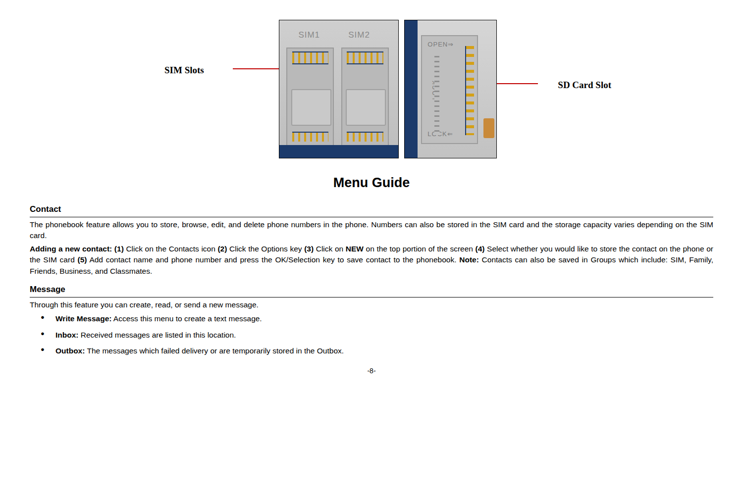SIM Slots
SIM1
SIM2
OPEN⇒
LOCK
LOCK⇐
SD Card Slot
Menu Guide
Contact
The phonebook feature allows you to store, browse, edit, and delete phone numbers in the phone. Numbers can also be stored in the SIM card and the storage capacity varies depending on the SIM card.
Adding a new contact: (1) Click on the Contacts icon (2) Click the Options key (3) Click on NEW on the top portion of the screen (4) Select whether you would like to store the contact on the phone or the SIM card (5) Add contact name and phone number and press the OK/Selection key to save contact to the phonebook. Note: Contacts can also be saved in Groups which include: SIM, Family, Friends, Business, and Classmates.
Message
Through this feature you can create, read, or send a new message.
Write Message: Access this menu to create a text message.
Inbox: Received messages are listed in this location.
Outbox: The messages which failed delivery or are temporarily stored in the Outbox.
-8-